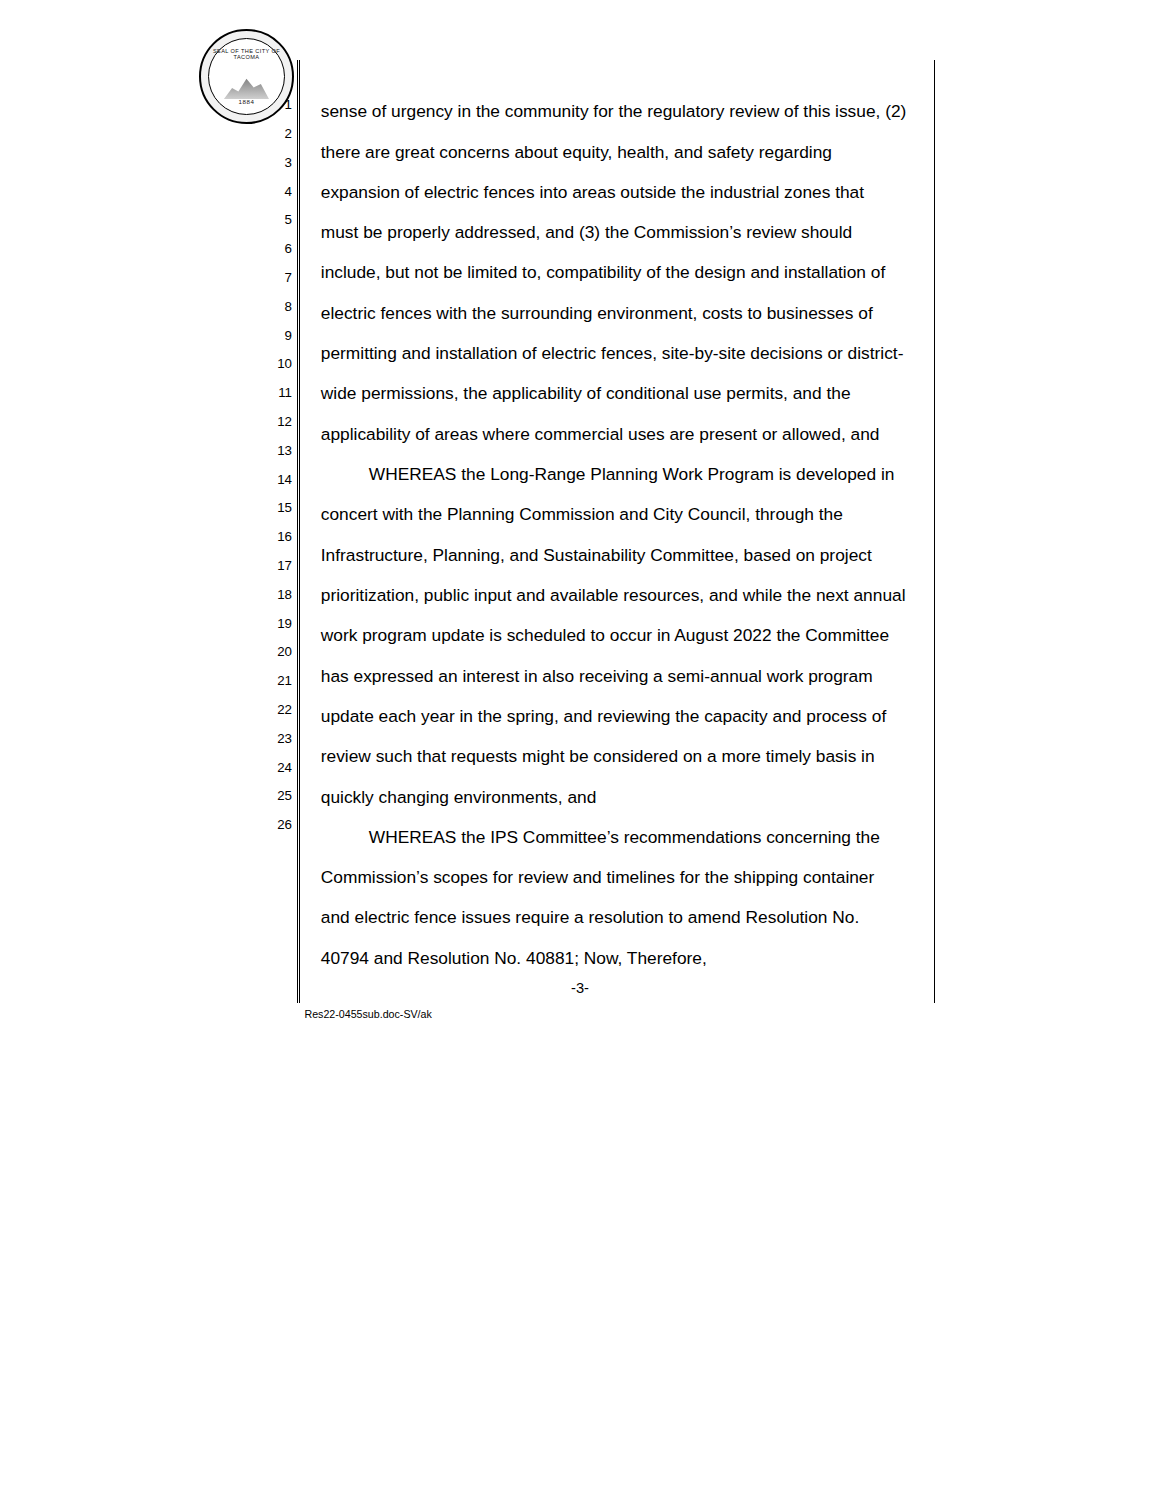SEAL OF THE CITY OF TACOMA
1884
1
2
3
4
5
6
7
8
9
10
11
12
13
14
15
16
17
18
19
20
21
22
23
24
25
26
sense of urgency in the community for the regulatory review of this issue, (2) there are great concerns about equity, health, and safety regarding expansion of electric fences into areas outside the industrial zones that must be properly addressed, and (3) the Commission’s review should include, but not be limited to, compatibility of the design and installation of electric fences with the surrounding environment, costs to businesses of permitting and installation of electric fences, site-by-site decisions or district-wide permissions, the applicability of conditional use permits, and the applicability of areas where commercial uses are present or allowed, and
WHEREAS the Long-Range Planning Work Program is developed in concert with the Planning Commission and City Council, through the Infrastructure, Planning, and Sustainability Committee, based on project prioritization, public input and available resources, and while the next annual work program update is scheduled to occur in August 2022 the Committee has expressed an interest in also receiving a semi-annual work program update each year in the spring, and reviewing the capacity and process of review such that requests might be considered on a more timely basis in quickly changing environments, and
WHEREAS the IPS Committee’s recommendations concerning the Commission’s scopes for review and timelines for the shipping container and electric fence issues require a resolution to amend Resolution No. 40794 and Resolution No. 40881; Now, Therefore,
-3-
Res22-0455sub.doc-SV/ak